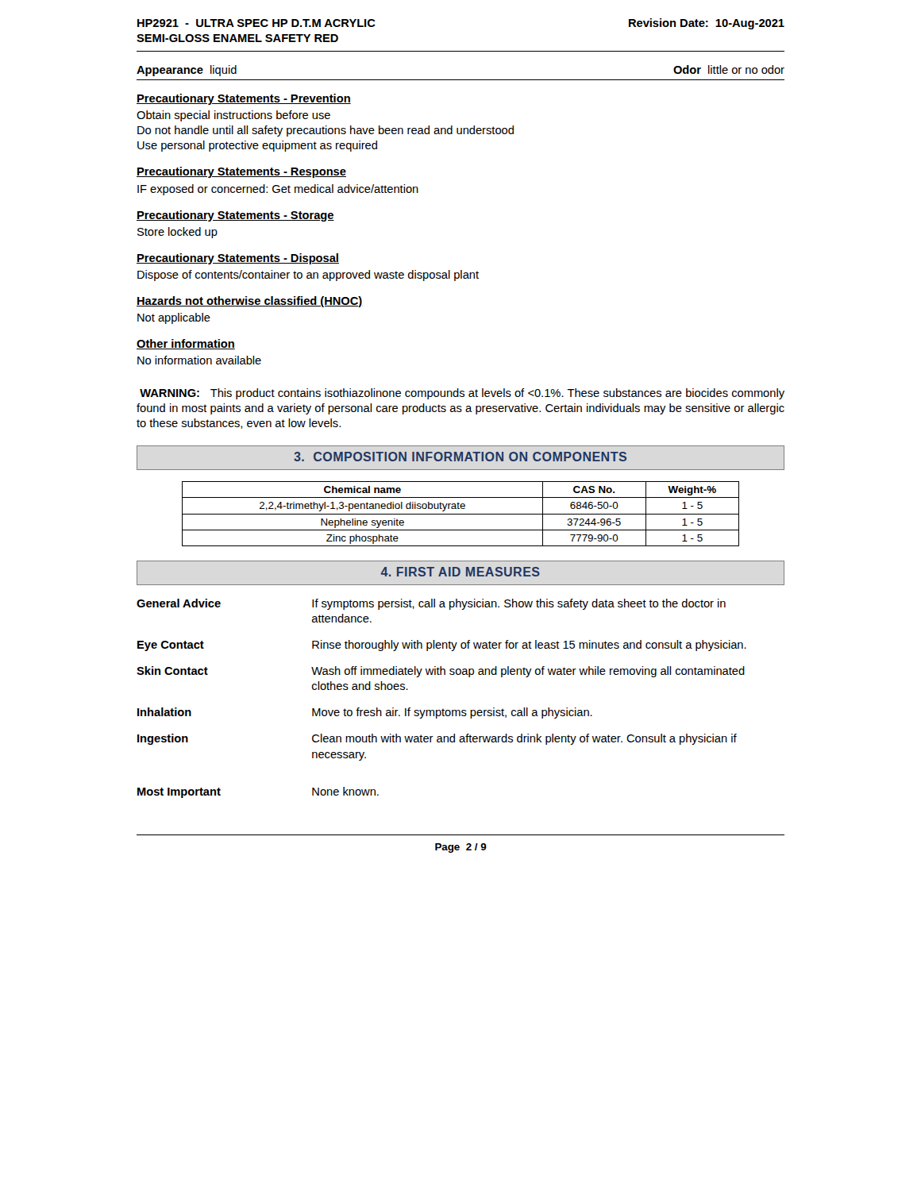HP2921 - ULTRA SPEC HP D.T.M ACRYLIC
SEMI-GLOSS ENAMEL SAFETY RED
Revision Date: 10-Aug-2021
Appearance liquid
Odor little or no odor
Precautionary Statements - Prevention
Obtain special instructions before use
Do not handle until all safety precautions have been read and understood
Use personal protective equipment as required
Precautionary Statements - Response
IF exposed or concerned: Get medical advice/attention
Precautionary Statements - Storage
Store locked up
Precautionary Statements - Disposal
Dispose of contents/container to an approved waste disposal plant
Hazards not otherwise classified (HNOC)
Not applicable
Other information
No information available
WARNING: This product contains isothiazolinone compounds at levels of <0.1%. These substances are biocides commonly found in most paints and a variety of personal care products as a preservative. Certain individuals may be sensitive or allergic to these substances, even at low levels.
3. COMPOSITION INFORMATION ON COMPONENTS
| Chemical name | CAS No. | Weight-% |
| --- | --- | --- |
| 2,2,4-trimethyl-1,3-pentanediol diisobutyrate | 6846-50-0 | 1 - 5 |
| Nepheline syenite | 37244-96-5 | 1 - 5 |
| Zinc phosphate | 7779-90-0 | 1 - 5 |
4. FIRST AID MEASURES
| General Advice | If symptoms persist, call a physician. Show this safety data sheet to the doctor in attendance. |
| Eye Contact | Rinse thoroughly with plenty of water for at least 15 minutes and consult a physician. |
| Skin Contact | Wash off immediately with soap and plenty of water while removing all contaminated clothes and shoes. |
| Inhalation | Move to fresh air. If symptoms persist, call a physician. |
| Ingestion | Clean mouth with water and afterwards drink plenty of water. Consult a physician if necessary. |
| Most Important | None known. |
Page 2 / 9